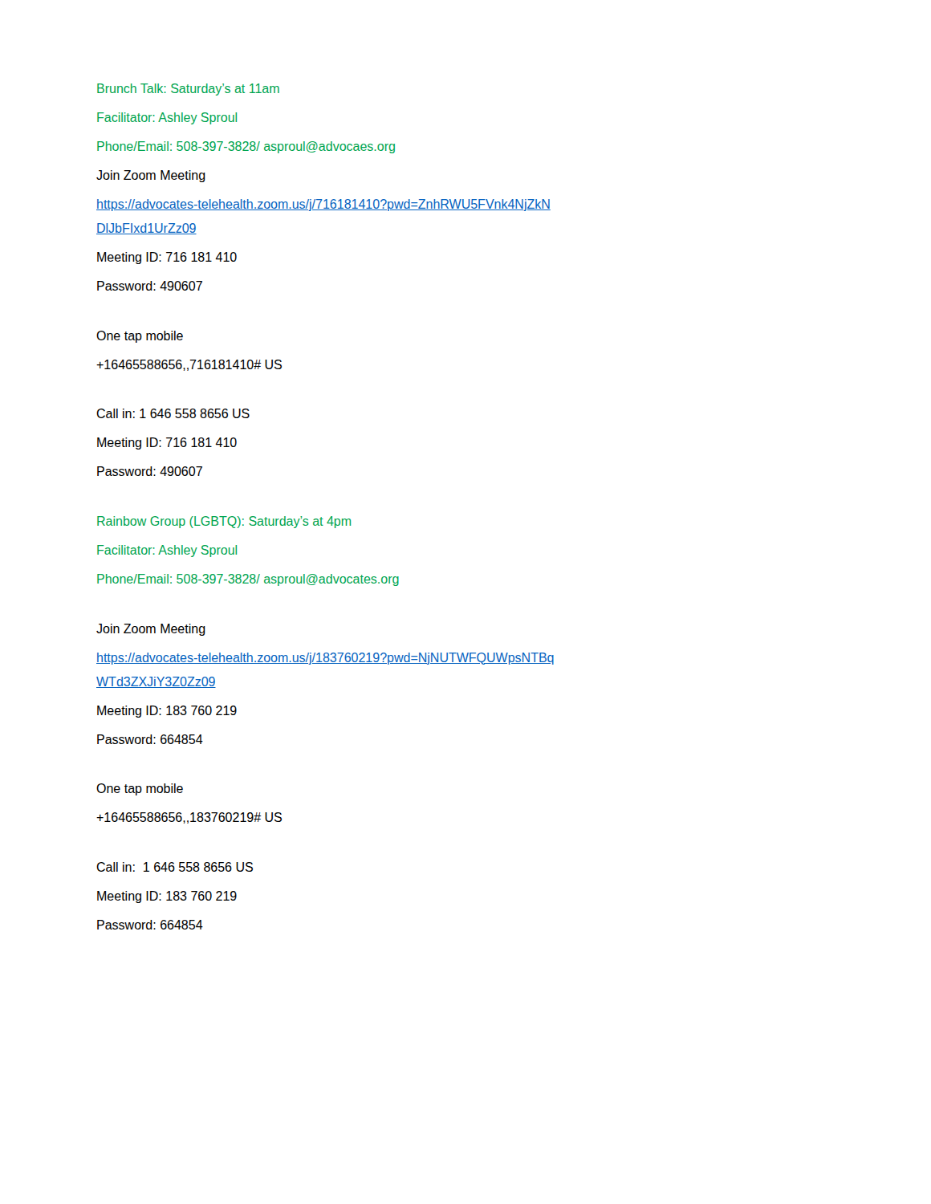Brunch Talk: Saturday’s at 11am
Facilitator: Ashley Sproul
Phone/Email: 508-397-3828/ asproul@advocaes.org
Join Zoom Meeting
https://advocates-telehealth.zoom.us/j/716181410?pwd=ZnhRWU5FVnk4NjZkNDlJbFIxd1UrZz09
Meeting ID: 716 181 410
Password: 490607
One tap mobile
+16465588656,,716181410# US
Call in: 1 646 558 8656 US
Meeting ID: 716 181 410
Password: 490607
Rainbow Group (LGBTQ): Saturday’s at 4pm
Facilitator: Ashley Sproul
Phone/Email: 508-397-3828/ asproul@advocates.org
Join Zoom Meeting
https://advocates-telehealth.zoom.us/j/183760219?pwd=NjNUTWFQUWpsNTBqWTd3ZXJiY3Z0Zz09
Meeting ID: 183 760 219
Password: 664854
One tap mobile
+16465588656,,183760219# US
Call in: 1 646 558 8656 US
Meeting ID: 183 760 219
Password: 664854